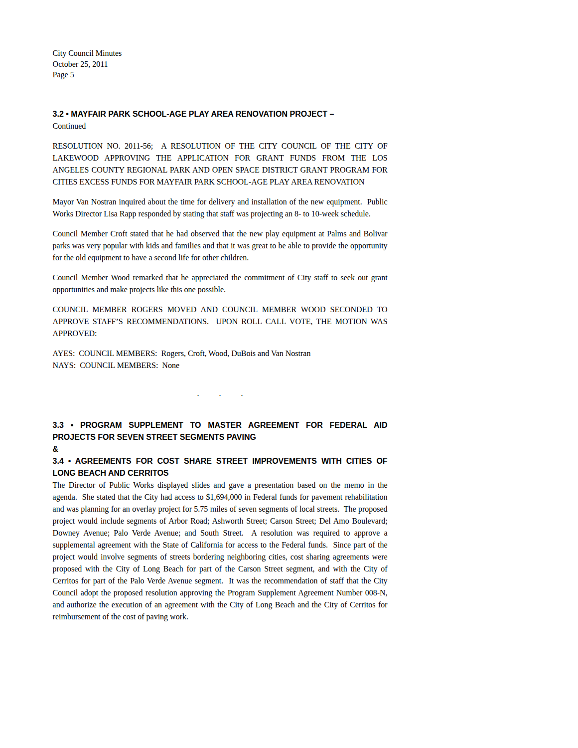City Council Minutes
October 25, 2011
Page 5
3.2 • MAYFAIR PARK SCHOOL-AGE PLAY AREA RENOVATION PROJECT –
Continued
RESOLUTION NO. 2011-56; A RESOLUTION OF THE CITY COUNCIL OF THE CITY OF LAKEWOOD APPROVING THE APPLICATION FOR GRANT FUNDS FROM THE LOS ANGELES COUNTY REGIONAL PARK AND OPEN SPACE DISTRICT GRANT PROGRAM FOR CITIES EXCESS FUNDS FOR MAYFAIR PARK SCHOOL-AGE PLAY AREA RENOVATION
Mayor Van Nostran inquired about the time for delivery and installation of the new equipment. Public Works Director Lisa Rapp responded by stating that staff was projecting an 8- to 10-week schedule.
Council Member Croft stated that he had observed that the new play equipment at Palms and Bolivar parks was very popular with kids and families and that it was great to be able to provide the opportunity for the old equipment to have a second life for other children.
Council Member Wood remarked that he appreciated the commitment of City staff to seek out grant opportunities and make projects like this one possible.
COUNCIL MEMBER ROGERS MOVED AND COUNCIL MEMBER WOOD SECONDED TO APPROVE STAFF’S RECOMMENDATIONS. UPON ROLL CALL VOTE, THE MOTION WAS APPROVED:
AYES: COUNCIL MEMBERS: Rogers, Croft, Wood, DuBois and Van Nostran
NAYS: COUNCIL MEMBERS: None
...
3.3 • PROGRAM SUPPLEMENT TO MASTER AGREEMENT FOR FEDERAL AID PROJECTS FOR SEVEN STREET SEGMENTS PAVING
&
3.4 • AGREEMENTS FOR COST SHARE STREET IMPROVEMENTS WITH CITIES OF LONG BEACH AND CERRITOS
The Director of Public Works displayed slides and gave a presentation based on the memo in the agenda. She stated that the City had access to $1,694,000 in Federal funds for pavement rehabilitation and was planning for an overlay project for 5.75 miles of seven segments of local streets. The proposed project would include segments of Arbor Road; Ashworth Street; Carson Street; Del Amo Boulevard; Downey Avenue; Palo Verde Avenue; and South Street. A resolution was required to approve a supplemental agreement with the State of California for access to the Federal funds. Since part of the project would involve segments of streets bordering neighboring cities, cost sharing agreements were proposed with the City of Long Beach for part of the Carson Street segment, and with the City of Cerritos for part of the Palo Verde Avenue segment. It was the recommendation of staff that the City Council adopt the proposed resolution approving the Program Supplement Agreement Number 008-N, and authorize the execution of an agreement with the City of Long Beach and the City of Cerritos for reimbursement of the cost of paving work.